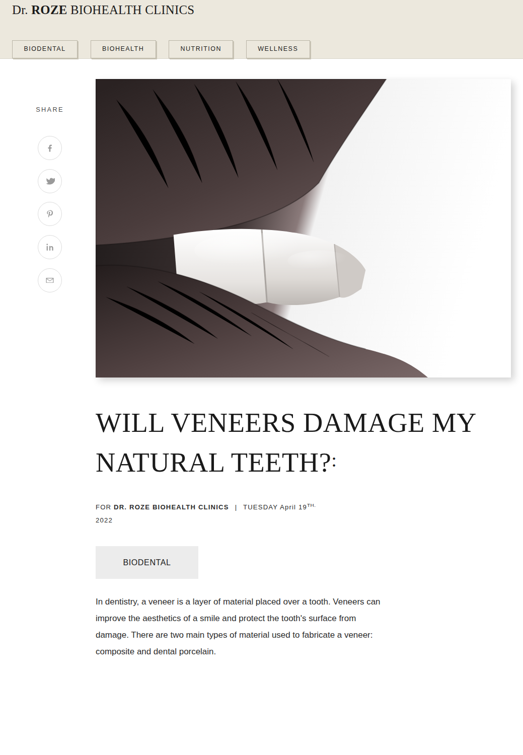Dr. ROZE BIOHEALTH CLINICS
BIODENTAL
BIOHEALTH
NUTRITION
WELLNESS
SHARE
WILL VENEERS DAMAGE MY NATURAL TEETH?:
FOR DR. ROZE BIOHEALTH CLINICS | TUESDAY April 19TH. 2022
BIODENTAL
In dentistry, a veneer is a layer of material placed over a tooth. Veneers can improve the aesthetics of a smile and protect the tooth's surface from damage. There are two main types of material used to fabricate a veneer: composite and dental porcelain.